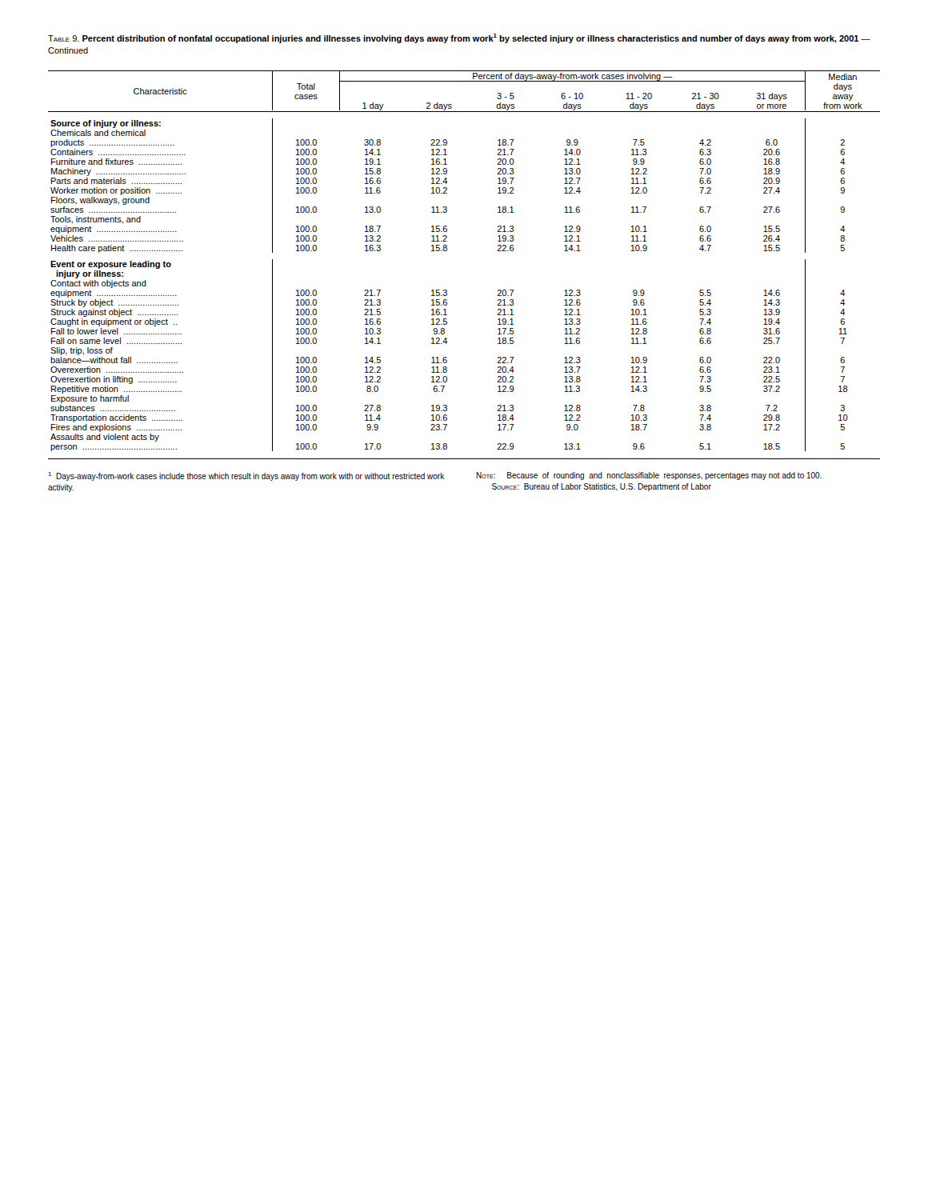Table 9. Percent distribution of nonfatal occupational injuries and illnesses involving days away from work1 by selected injury or illness characteristics and number of days away from work, 2001 — Continued
| Characteristic | Total cases | Percent of days-away-from-work cases involving — | Median days away from work |
| --- | --- | --- | --- |
| 1 day | 2 days | 3 - 5 days | 6 - 10 days | 11 - 20 days | 21 - 30 days | 31 days or more |
| Source of injury or illness: | | | | | | | | | |
| Chemicals and chemical | | | | | | | | | |
| products ................................... | 100.0 | 30.8 | 22.9 | 18.7 | 9.9 | 7.5 | 4.2 | 6.0 | 2 |
| Containers .................................... | 100.0 | 14.1 | 12.1 | 21.7 | 14.0 | 11.3 | 6.3 | 20.6 | 6 |
| Furniture and fixtures .................. | 100.0 | 19.1 | 16.1 | 20.0 | 12.1 | 9.9 | 6.0 | 16.8 | 4 |
| Machinery ..................................... | 100.0 | 15.8 | 12.9 | 20.3 | 13.0 | 12.2 | 7.0 | 18.9 | 6 |
| Parts and materials ..................... | 100.0 | 16.6 | 12.4 | 19.7 | 12.7 | 11.1 | 6.6 | 20.9 | 6 |
| Worker motion or position ........... | 100.0 | 11.6 | 10.2 | 19.2 | 12.4 | 12.0 | 7.2 | 27.4 | 9 |
| Floors, walkways, ground | | | | | | | | | |
| surfaces .................................... | 100.0 | 13.0 | 11.3 | 18.1 | 11.6 | 11.7 | 6.7 | 27.6 | 9 |
| Tools, instruments, and | | | | | | | | | |
| equipment ................................. | 100.0 | 18.7 | 15.6 | 21.3 | 12.9 | 10.1 | 6.0 | 15.5 | 4 |
| Vehicles ....................................... | 100.0 | 13.2 | 11.2 | 19.3 | 12.1 | 11.1 | 6.6 | 26.4 | 8 |
| Health care patient ...................... | 100.0 | 16.3 | 15.8 | 22.6 | 14.1 | 10.9 | 4.7 | 15.5 | 5 |
| Event or exposure leading to | | | | | | | | | |
| injury or illness: | | | | | | | | | |
| Contact with objects and | | | | | | | | | |
| equipment ................................. | 100.0 | 21.7 | 15.3 | 20.7 | 12.3 | 9.9 | 5.5 | 14.6 | 4 |
| Struck by object ......................... | 100.0 | 21.3 | 15.6 | 21.3 | 12.6 | 9.6 | 5.4 | 14.3 | 4 |
| Struck against object ................. | 100.0 | 21.5 | 16.1 | 21.1 | 12.1 | 10.1 | 5.3 | 13.9 | 4 |
| Caught in equipment or object .. | 100.0 | 16.6 | 12.5 | 19.1 | 13.3 | 11.6 | 7.4 | 19.4 | 6 |
| Fall to lower level ........................ | 100.0 | 10.3 | 9.8 | 17.5 | 11.2 | 12.8 | 6.8 | 31.6 | 11 |
| Fall on same level ....................... | 100.0 | 14.1 | 12.4 | 18.5 | 11.6 | 11.1 | 6.6 | 25.7 | 7 |
| Slip, trip, loss of | | | | | | | | | |
| balance—without fall ................. | 100.0 | 14.5 | 11.6 | 22.7 | 12.3 | 10.9 | 6.0 | 22.0 | 6 |
| Overexertion ................................ | 100.0 | 12.2 | 11.8 | 20.4 | 13.7 | 12.1 | 6.6 | 23.1 | 7 |
| Overexertion in lifting ................ | 100.0 | 12.2 | 12.0 | 20.2 | 13.8 | 12.1 | 7.3 | 22.5 | 7 |
| Repetitive motion ........................ | 100.0 | 8.0 | 6.7 | 12.9 | 11.3 | 14.3 | 9.5 | 37.2 | 18 |
| Exposure to harmful | | | | | | | | | |
| substances ............................... | 100.0 | 27.8 | 19.3 | 21.3 | 12.8 | 7.8 | 3.8 | 7.2 | 3 |
| Transportation accidents ............. | 100.0 | 11.4 | 10.6 | 18.4 | 12.2 | 10.3 | 7.4 | 29.8 | 10 |
| Fires and explosions ................... | 100.0 | 9.9 | 23.7 | 17.7 | 9.0 | 18.7 | 3.8 | 17.2 | 5 |
| Assaults and violent acts by | | | | | | | | | |
| person ....................................... | 100.0 | 17.0 | 13.8 | 22.9 | 13.1 | 9.6 | 5.1 | 18.5 | 5 |
1 Days-away-from-work cases include those which result in days away from work with or without restricted work activity.
Note: Because of rounding and nonclassifiable responses, percentages may not add to 100.
Source: Bureau of Labor Statistics, U.S. Department of Labor